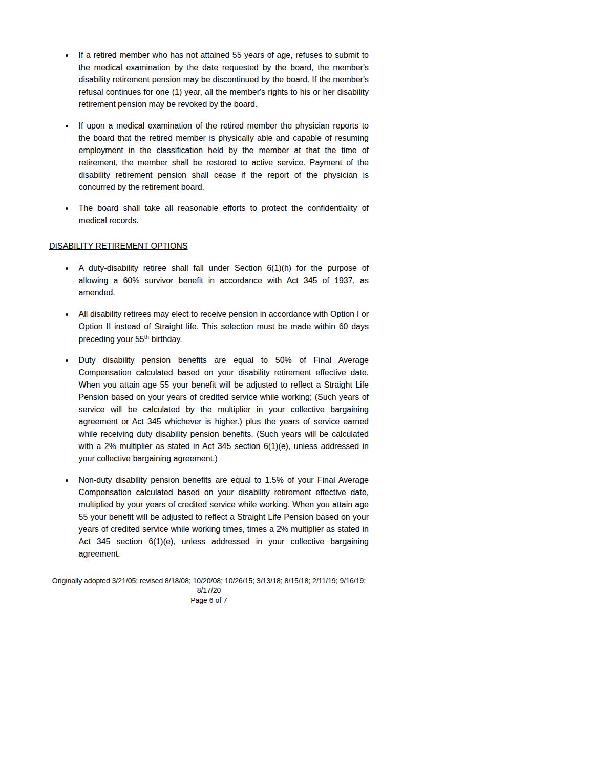If a retired member who has not attained 55 years of age, refuses to submit to the medical examination by the date requested by the board, the member's disability retirement pension may be discontinued by the board. If the member's refusal continues for one (1) year, all the member's rights to his or her disability retirement pension may be revoked by the board.
If upon a medical examination of the retired member the physician reports to the board that the retired member is physically able and capable of resuming employment in the classification held by the member at that the time of retirement, the member shall be restored to active service. Payment of the disability retirement pension shall cease if the report of the physician is concurred by the retirement board.
The board shall take all reasonable efforts to protect the confidentiality of medical records.
DISABILITY RETIREMENT OPTIONS
A duty-disability retiree shall fall under Section 6(1)(h) for the purpose of allowing a 60% survivor benefit in accordance with Act 345 of 1937, as amended.
All disability retirees may elect to receive pension in accordance with Option I or Option II instead of Straight life. This selection must be made within 60 days preceding your 55th birthday.
Duty disability pension benefits are equal to 50% of Final Average Compensation calculated based on your disability retirement effective date. When you attain age 55 your benefit will be adjusted to reflect a Straight Life Pension based on your years of credited service while working; (Such years of service will be calculated by the multiplier in your collective bargaining agreement or Act 345 whichever is higher.) plus the years of service earned while receiving duty disability pension benefits. (Such years will be calculated with a 2% multiplier as stated in Act 345 section 6(1)(e), unless addressed in your collective bargaining agreement.)
Non-duty disability pension benefits are equal to 1.5% of your Final Average Compensation calculated based on your disability retirement effective date, multiplied by your years of credited service while working. When you attain age 55 your benefit will be adjusted to reflect a Straight Life Pension based on your years of credited service while working times, times a 2% multiplier as stated in Act 345 section 6(1)(e), unless addressed in your collective bargaining agreement.
Originally adopted 3/21/05; revised 8/18/08; 10/20/08; 10/26/15; 3/13/18; 8/15/18; 2/11/19; 9/16/19; 8/17/20
Page 6 of 7